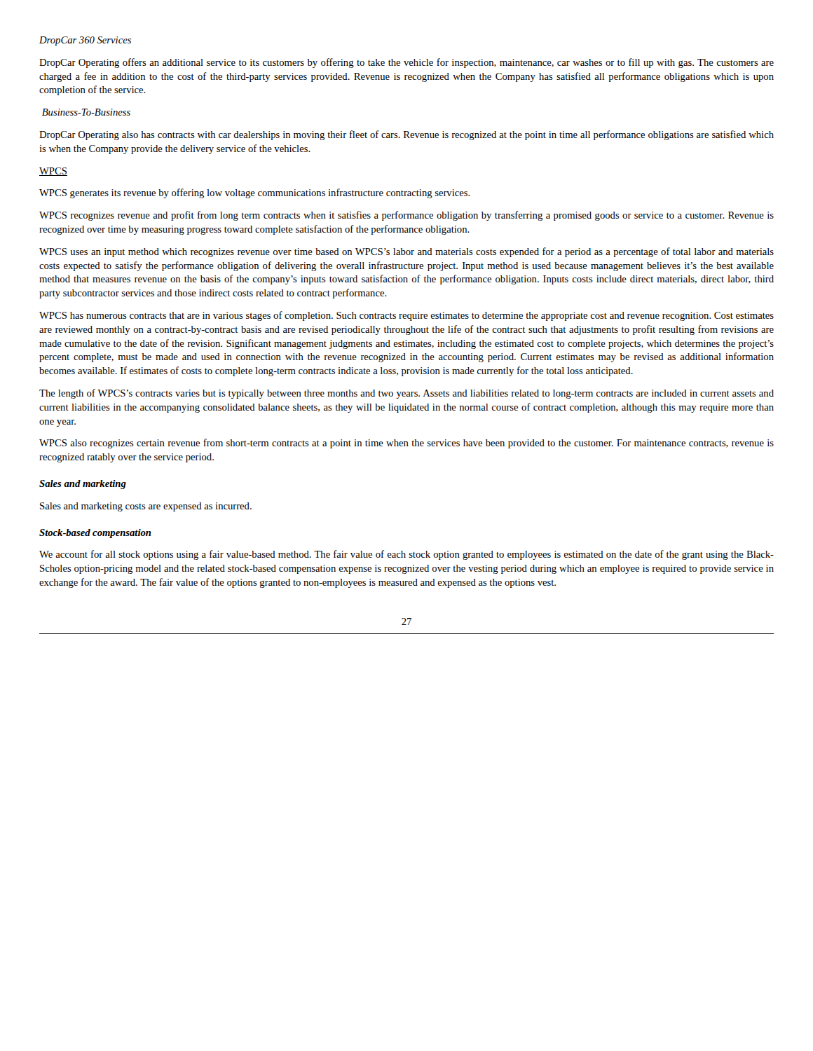DropCar 360 Services
DropCar Operating offers an additional service to its customers by offering to take the vehicle for inspection, maintenance, car washes or to fill up with gas. The customers are charged a fee in addition to the cost of the third-party services provided. Revenue is recognized when the Company has satisfied all performance obligations which is upon completion of the service.
Business-To-Business
DropCar Operating also has contracts with car dealerships in moving their fleet of cars. Revenue is recognized at the point in time all performance obligations are satisfied which is when the Company provide the delivery service of the vehicles.
WPCS
WPCS generates its revenue by offering low voltage communications infrastructure contracting services.
WPCS recognizes revenue and profit from long term contracts when it satisfies a performance obligation by transferring a promised goods or service to a customer. Revenue is recognized over time by measuring progress toward complete satisfaction of the performance obligation.
WPCS uses an input method which recognizes revenue over time based on WPCS’s labor and materials costs expended for a period as a percentage of total labor and materials costs expected to satisfy the performance obligation of delivering the overall infrastructure project. Input method is used because management believes it’s the best available method that measures revenue on the basis of the company’s inputs toward satisfaction of the performance obligation. Inputs costs include direct materials, direct labor, third party subcontractor services and those indirect costs related to contract performance.
WPCS has numerous contracts that are in various stages of completion. Such contracts require estimates to determine the appropriate cost and revenue recognition. Cost estimates are reviewed monthly on a contract-by-contract basis and are revised periodically throughout the life of the contract such that adjustments to profit resulting from revisions are made cumulative to the date of the revision. Significant management judgments and estimates, including the estimated cost to complete projects, which determines the project’s percent complete, must be made and used in connection with the revenue recognized in the accounting period. Current estimates may be revised as additional information becomes available. If estimates of costs to complete long-term contracts indicate a loss, provision is made currently for the total loss anticipated.
The length of WPCS’s contracts varies but is typically between three months and two years. Assets and liabilities related to long-term contracts are included in current assets and current liabilities in the accompanying consolidated balance sheets, as they will be liquidated in the normal course of contract completion, although this may require more than one year.
WPCS also recognizes certain revenue from short-term contracts at a point in time when the services have been provided to the customer. For maintenance contracts, revenue is recognized ratably over the service period.
Sales and marketing
Sales and marketing costs are expensed as incurred.
Stock-based compensation
We account for all stock options using a fair value-based method. The fair value of each stock option granted to employees is estimated on the date of the grant using the Black-Scholes option-pricing model and the related stock-based compensation expense is recognized over the vesting period during which an employee is required to provide service in exchange for the award. The fair value of the options granted to non-employees is measured and expensed as the options vest.
27